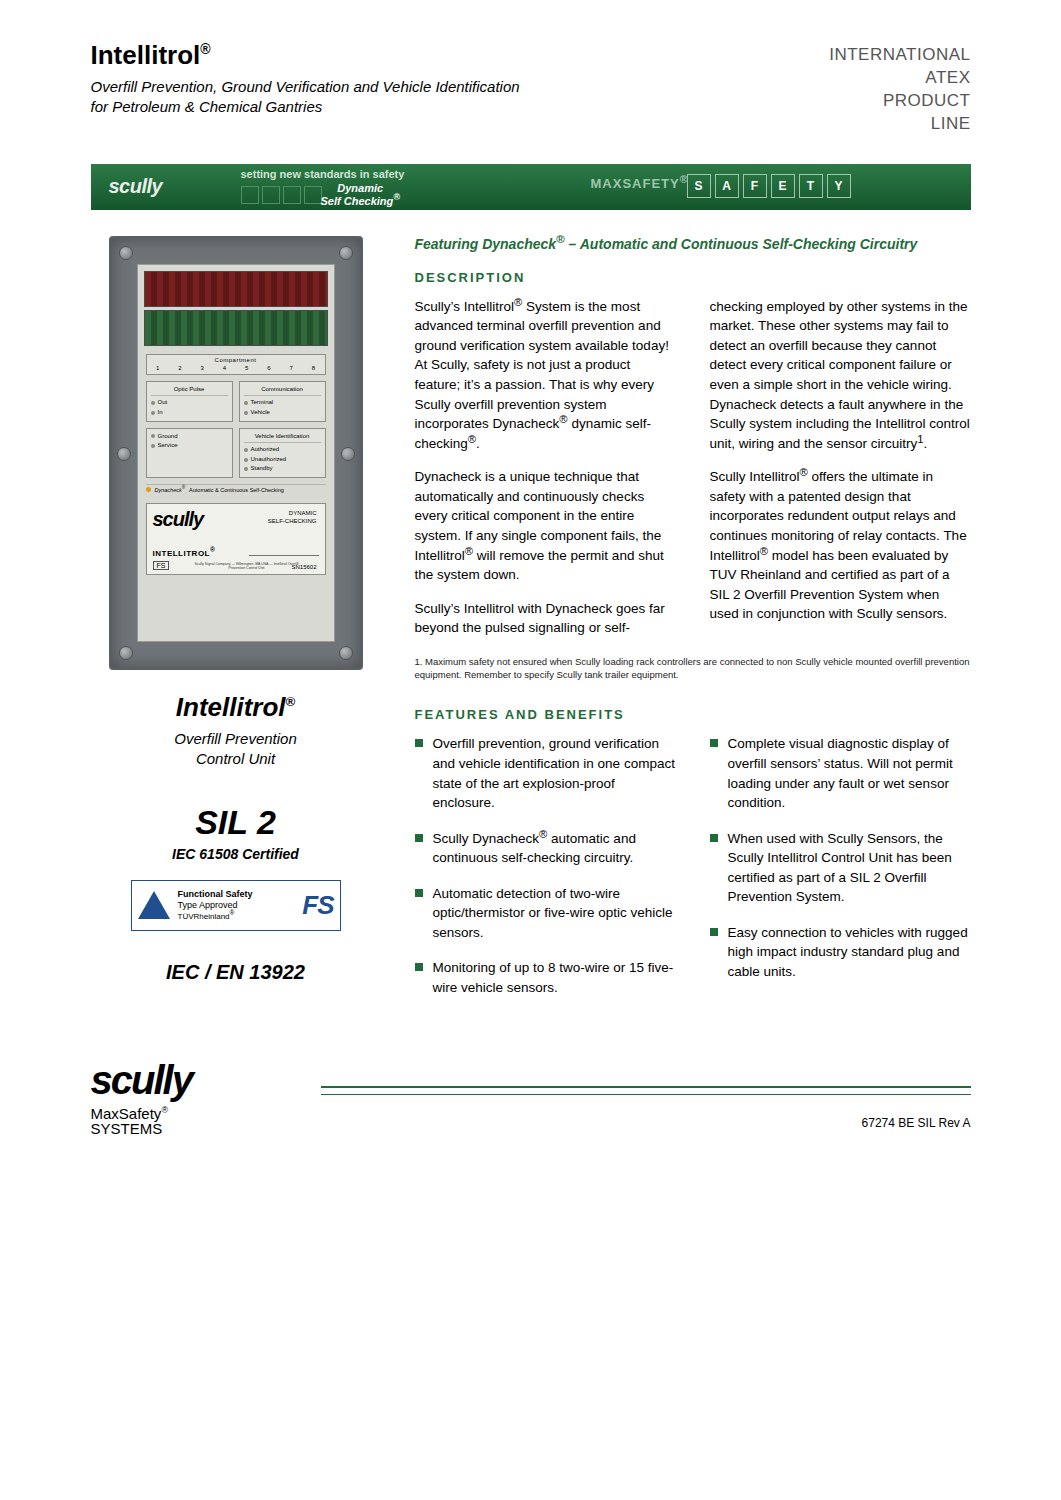Intellitrol®
Overfill Prevention, Ground Verification and Vehicle Identification
for Petroleum & Chemical Gantries
INTERNATIONAL
ATEX
PRODUCT
LINE
scully setting new standards in safety Dynamic
Self Checking® MAXSAFETY® SAFETY
Compartment
1234 5678
Optic Pulse
Out
In
Communication
Terminal
Vehicle
Ground
Service
Vehicle Identification
Authorized
Unauthorized
Standby
Dynacheck® Automatic & Continuous Self-Checking
scully INTELLITROL® FS DYNAMIC
SELF-CHECKING SN15602 Scully Signal Company — Wilmington, MA USA — Intellitrol Overfill Prevention Control Unit
Intellitrol®
Overfill Prevention
Control Unit
SIL 2
IEC 61508 Certified
Functional Safety
Type Approved
TÜVRheinland® FS
IEC / EN 13922
Featuring Dynacheck® – Automatic and Continuous Self-Checking Circuitry
DESCRIPTION
Scully’s Intellitrol® System is the most advanced terminal overfill prevention and ground verification system available today! At Scully, safety is not just a product feature; it’s a passion. That is why every Scully overfill prevention system incorporates Dynacheck® dynamic self-checking®.
Dynacheck is a unique technique that automatically and continuously checks every critical component in the entire system. If any single component fails, the Intellitrol® will remove the permit and shut the system down.
Scully’s Intellitrol with Dynacheck goes far beyond the pulsed signalling or self-checking employed by other systems in the market. These other systems may fail to detect an overfill because they cannot detect every critical component failure or even a simple short in the vehicle wiring. Dynacheck detects a fault anywhere in the Scully system including the Intellitrol control unit, wiring and the sensor circuitry1.
Scully Intellitrol® offers the ultimate in safety with a patented design that incorporates redundent output relays and continues monitoring of relay contacts. The Intellitrol® model has been evaluated by TUV Rheinland and certified as part of a SIL 2 Overfill Prevention System when used in conjunction with Scully sensors.
1. Maximum safety not ensured when Scully loading rack controllers are connected to non Scully vehicle mounted overfill prevention equipment. Remember to specify Scully tank trailer equipment.
FEATURES AND BENEFITS
Overfill prevention, ground verification and vehicle identification in one compact state of the art explosion-proof enclosure.
Scully Dynacheck® automatic and continuous self-checking circuitry.
Automatic detection of two-wire optic/thermistor or five-wire optic vehicle sensors.
Monitoring of up to 8 two-wire or 15 five-wire vehicle sensors.
Complete visual diagnostic display of overfill sensors’ status. Will not permit loading under any fault or wet sensor condition.
When used with Scully Sensors, the Scully Intellitrol Control Unit has been certified as part of a SIL 2 Overfill Prevention System.
Easy connection to vehicles with rugged high impact industry standard plug and cable units.
scully MaxSafety® SYSTEMS
67274 BE SIL Rev A